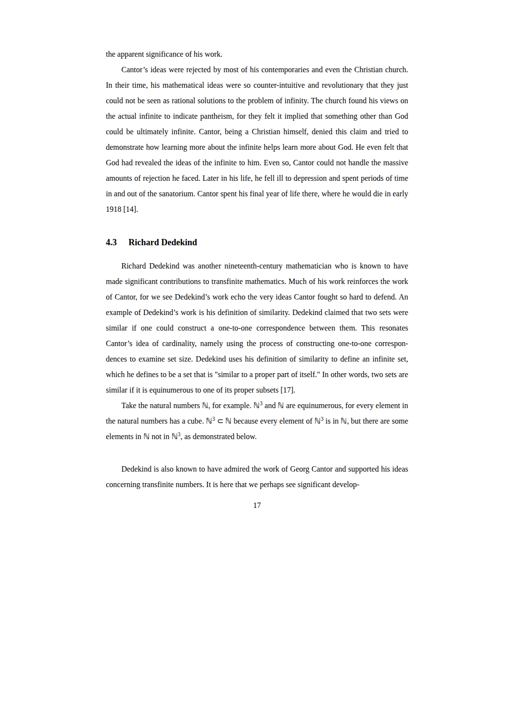the apparent significance of his work.
Cantor’s ideas were rejected by most of his contemporaries and even the Christian church. In their time, his mathematical ideas were so counter-intuitive and revolutionary that they just could not be seen as rational solutions to the problem of infinity. The church found his views on the actual infinite to indicate pantheism, for they felt it implied that something other than God could be ultimately infinite. Cantor, being a Christian himself, denied this claim and tried to demonstrate how learning more about the infinite helps learn more about God. He even felt that God had revealed the ideas of the infinite to him. Even so, Cantor could not handle the massive amounts of rejection he faced. Later in his life, he fell ill to depression and spent periods of time in and out of the sanatorium. Cantor spent his final year of life there, where he would die in early 1918 [14].
4.3 Richard Dedekind
Richard Dedekind was another nineteenth-century mathematician who is known to have made significant contributions to transfinite mathematics. Much of his work reinforces the work of Cantor, for we see Dedekind’s work echo the very ideas Cantor fought so hard to defend. An example of Dedekind’s work is his definition of similarity. Dedekind claimed that two sets were similar if one could construct a one-to-one correspondence between them. This resonates Cantor’s idea of cardinality, namely using the process of constructing one-to-one correspondences to examine set size. Dedekind uses his definition of similarity to define an infinite set, which he defines to be a set that is "similar to a proper part of itself." In other words, two sets are similar if it is equinumerous to one of its proper subsets [17].
Take the natural numbers ℕ, for example. ℕ3 and ℕ are equinumerous, for every element in the natural numbers has a cube. ℕ3 ⊂ ℕ because every element of ℕ3 is in ℕ, but there are some elements in ℕ not in ℕ3, as demonstrated below.
Dedekind is also known to have admired the work of Georg Cantor and supported his ideas concerning transfinite numbers. It is here that we perhaps see significant develop-
17